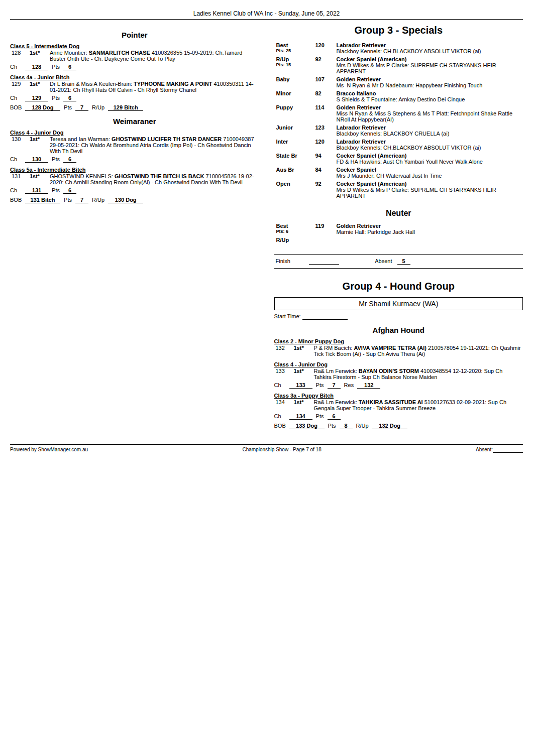Ladies Kennel Club of WA Inc - Sunday, June 05, 2022
Pointer
Class 5 - Intermediate Dog
| 128 | 1st* | Anne Mountier: SANMARLITCH CHASE 4100326355 15-09-2019: Ch.Tamard Buster Onth Ute - Ch. Daykeyne Come Out To Play |
Ch 128 Pts 6
Class 4a - Junior Bitch
| 129 | 1st* | Dr L Brain & Miss A Keulen-Brain: TYPHOONE MAKING A POINT 4100350311 14-01-2021: Ch Rhyll Hats Off Calvin - Ch Rhyll Stormy Chanel |
Ch 129 Pts 6
BOB 128 Dog Pts 7 R/Up 129 Bitch
Weimaraner
Class 4 - Junior Dog
| 130 | 1st* | Teresa and Ian Warman: GHOSTWIND LUCIFER TH STAR DANCER 7100049387 29-05-2021: Ch Waldo At Bromhund Atria Cordis (Imp Pol) - Ch Ghostwind Dancin With Th Devil |
Ch 130 Pts 6
Class 5a - Intermediate Bitch
| 131 | 1st* | GHOSTWIND KENNELS: GHOSTWIND THE BITCH IS BACK 7100045826 19-02-2020: Ch Arnhill Standing Room Only(Ai) - Ch Ghostwind Dancin With Th Devil |
Ch 131 Pts 6
BOB 131 Bitch Pts 7 R/Up 130 Dog
Group 3 - Specials
| Best Pts: 25 | 120 | Labrador Retriever Blackboy Kennels: CH.BLACKBOY ABSOLUT VIKTOR (ai) |
| R/Up Pts: 15 | 92 | Cocker Spaniel (American) Mrs D Wilkes & Mrs P Clarke: SUPREME CH STARYANKS HEIR APPARENT |
| Baby | 107 | Golden Retriever Ms N Ryan & Mr D Nadebaum: Happybear Finishing Touch |
| Minor | 82 | Bracco Italiano S Shields & T Fountaine: Arnkay Destino Dei Cinque |
| Puppy | 114 | Golden Retriever Miss N Ryan & Miss S Stephens & Ms T Platt: Fetchnpoint Shake Rattle NRoll At Happybear(AI) |
| Junior | 123 | Labrador Retriever Blackboy Kennels: BLACKBOY CRUELLA (ai) |
| Inter | 120 | Labrador Retriever Blackboy Kennels: CH.BLACKBOY ABSOLUT VIKTOR (ai) |
| State Br | 94 | Cocker Spaniel (American) FD & HA Hawkins: Aust Ch Yambari Youll Never Walk Alone |
| Aus Br | 84 | Cocker Spaniel Mrs J Maunder: CH Watervaal Just In Time |
| Open | 92 | Cocker Spaniel (American) Mrs D Wilkes & Mrs P Clarke: SUPREME CH STARYANKS HEIR APPARENT |
Neuter
| Best Pts: 6 | 119 | Golden Retriever Marnie Hall: Parkridge Jack Hall |
| R/Up | | |
| Finish | | Absent | 5 |
Group 4 - Hound Group
Mr Shamil Kurmaev (WA)
Start Time:
Afghan Hound
Class 2 - Minor Puppy Dog
| 132 | 1st* | P & RM Bacich: AVIVA VAMPIRE TETRA (AI) 2100578054 19-11-2021: Ch Qashmir Tick Tick Boom (Ai) - Sup Ch Aviva Thera (Ai) |
Class 4 - Junior Dog
| 133 | 1st* | Ra& Lm Fenwick: BAYAN ODIN'S STORM 4100348554 12-12-2020: Sup Ch Tahkira Firestorm - Sup Ch Balance Norse Maiden |
Ch 133 Pts 7 Res 132
Class 3a - Puppy Bitch
| 134 | 1st* | Ra& Lm Fenwick: TAHKIRA SASSITUDE AI 5100127633 02-09-2021: Sup Ch Gengala Super Trooper - Tahkira Summer Breeze |
Ch 134 Pts 6
BOB 133 Dog Pts 8 R/Up 132 Dog
Powered by ShowManager.com.au
Championship Show - Page 7 of 18
Absent: